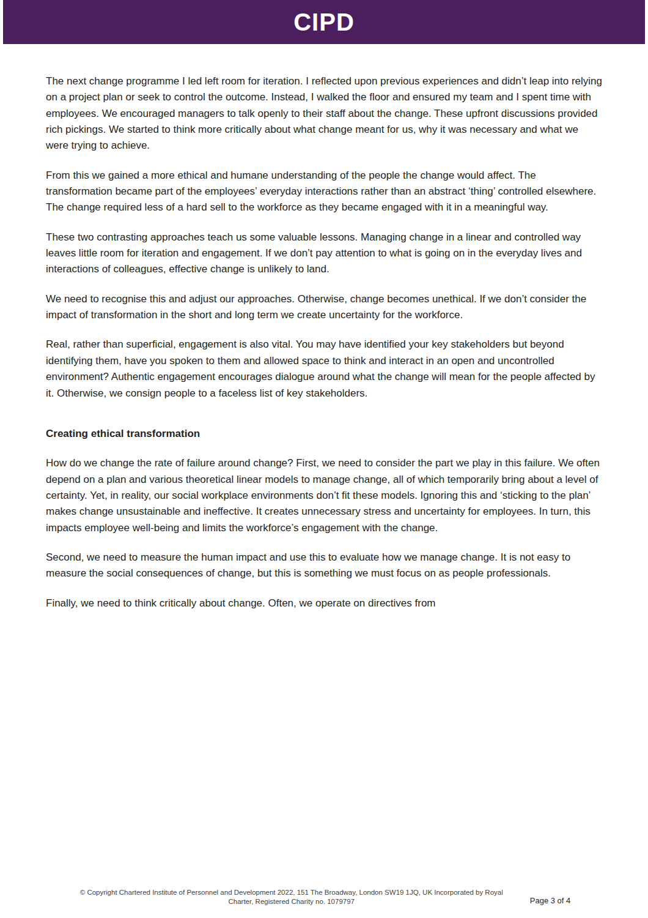CIPD
The next change programme I led left room for iteration. I reflected upon previous experiences and didn’t leap into relying on a project plan or seek to control the outcome. Instead, I walked the floor and ensured my team and I spent time with employees. We encouraged managers to talk openly to their staff about the change. These upfront discussions provided rich pickings. We started to think more critically about what change meant for us, why it was necessary and what we were trying to achieve.
From this we gained a more ethical and humane understanding of the people the change would affect. The transformation became part of the employees’ everyday interactions rather than an abstract ‘thing’ controlled elsewhere. The change required less of a hard sell to the workforce as they became engaged with it in a meaningful way.
These two contrasting approaches teach us some valuable lessons. Managing change in a linear and controlled way leaves little room for iteration and engagement. If we don’t pay attention to what is going on in the everyday lives and interactions of colleagues, effective change is unlikely to land.
We need to recognise this and adjust our approaches. Otherwise, change becomes unethical. If we don’t consider the impact of transformation in the short and long term we create uncertainty for the workforce.
Real, rather than superficial, engagement is also vital. You may have identified your key stakeholders but beyond identifying them, have you spoken to them and allowed space to think and interact in an open and uncontrolled environment? Authentic engagement encourages dialogue around what the change will mean for the people affected by it. Otherwise, we consign people to a faceless list of key stakeholders.
Creating ethical transformation
How do we change the rate of failure around change? First, we need to consider the part we play in this failure. We often depend on a plan and various theoretical linear models to manage change, all of which temporarily bring about a level of certainty. Yet, in reality, our social workplace environments don’t fit these models. Ignoring this and ‘sticking to the plan’ makes change unsustainable and ineffective. It creates unnecessary stress and uncertainty for employees. In turn, this impacts employee well-being and limits the workforce’s engagement with the change.
Second, we need to measure the human impact and use this to evaluate how we manage change. It is not easy to measure the social consequences of change, but this is something we must focus on as people professionals.
Finally, we need to think critically about change. Often, we operate on directives from
© Copyright Chartered Institute of Personnel and Development 2022, 151 The Broadway, London SW19 1JQ, UK Incorporated by Royal Charter, Registered Charity no. 1079797
Page 3 of 4